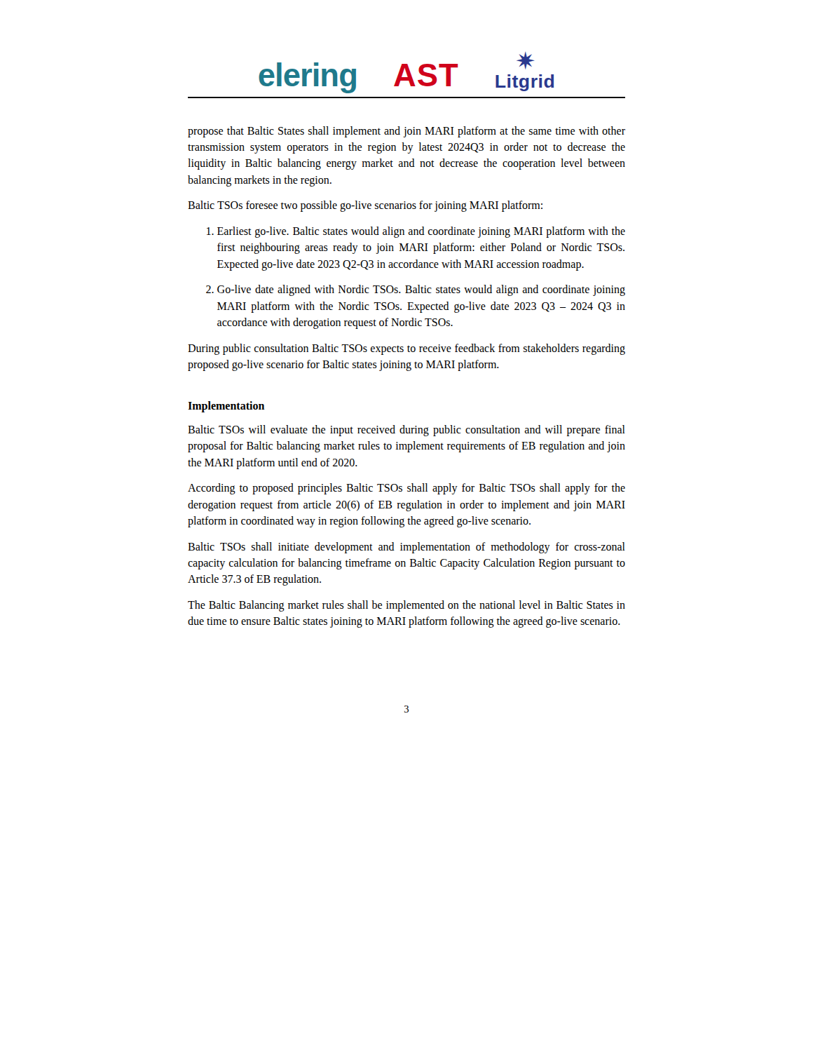elering AST ✷ Litgrid
propose that Baltic States shall implement and join MARI platform at the same time with other transmission system operators in the region by latest 2024Q3 in order not to decrease the liquidity in Baltic balancing energy market and not decrease the cooperation level between balancing markets in the region.
Baltic TSOs foresee two possible go-live scenarios for joining MARI platform:
Earliest go-live. Baltic states would align and coordinate joining MARI platform with the first neighbouring areas ready to join MARI platform: either Poland or Nordic TSOs. Expected go-live date 2023 Q2-Q3 in accordance with MARI accession roadmap.
Go-live date aligned with Nordic TSOs. Baltic states would align and coordinate joining MARI platform with the Nordic TSOs. Expected go-live date 2023 Q3 – 2024 Q3 in accordance with derogation request of Nordic TSOs.
During public consultation Baltic TSOs expects to receive feedback from stakeholders regarding proposed go-live scenario for Baltic states joining to MARI platform.
Implementation
Baltic TSOs will evaluate the input received during public consultation and will prepare final proposal for Baltic balancing market rules to implement requirements of EB regulation and join the MARI platform until end of 2020.
According to proposed principles Baltic TSOs shall apply for Baltic TSOs shall apply for the derogation request from article 20(6) of EB regulation in order to implement and join MARI platform in coordinated way in region following the agreed go-live scenario.
Baltic TSOs shall initiate development and implementation of methodology for cross-zonal capacity calculation for balancing timeframe on Baltic Capacity Calculation Region pursuant to Article 37.3 of EB regulation.
The Baltic Balancing market rules shall be implemented on the national level in Baltic States in due time to ensure Baltic states joining to MARI platform following the agreed go-live scenario.
3